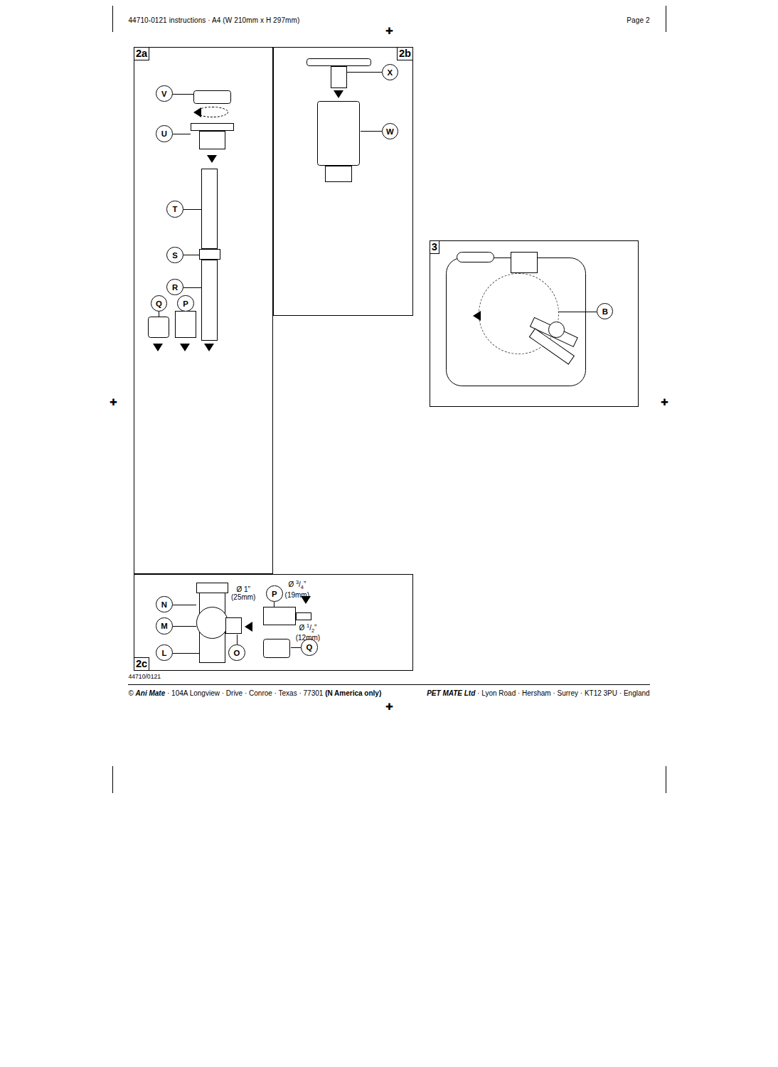44710-0121 instructions · A4 (W 210mm x H 297mm) Page 2
✚
✚
✚
2a
V
U
T
S
R
Q
P
2b
X
W
2c
L
N
M
O
P
Q
Ø 1”
(25mm)
Ø 3/4”
(19mm)
Ø 1/2”
(12mm)
3
B
44710/0121
© Ani Mate · 104A Longview · Drive · Conroe · Texas · 77301 (N America only) PET MATE Ltd · Lyon Road · Hersham · Surrey · KT12 3PU · England
✚